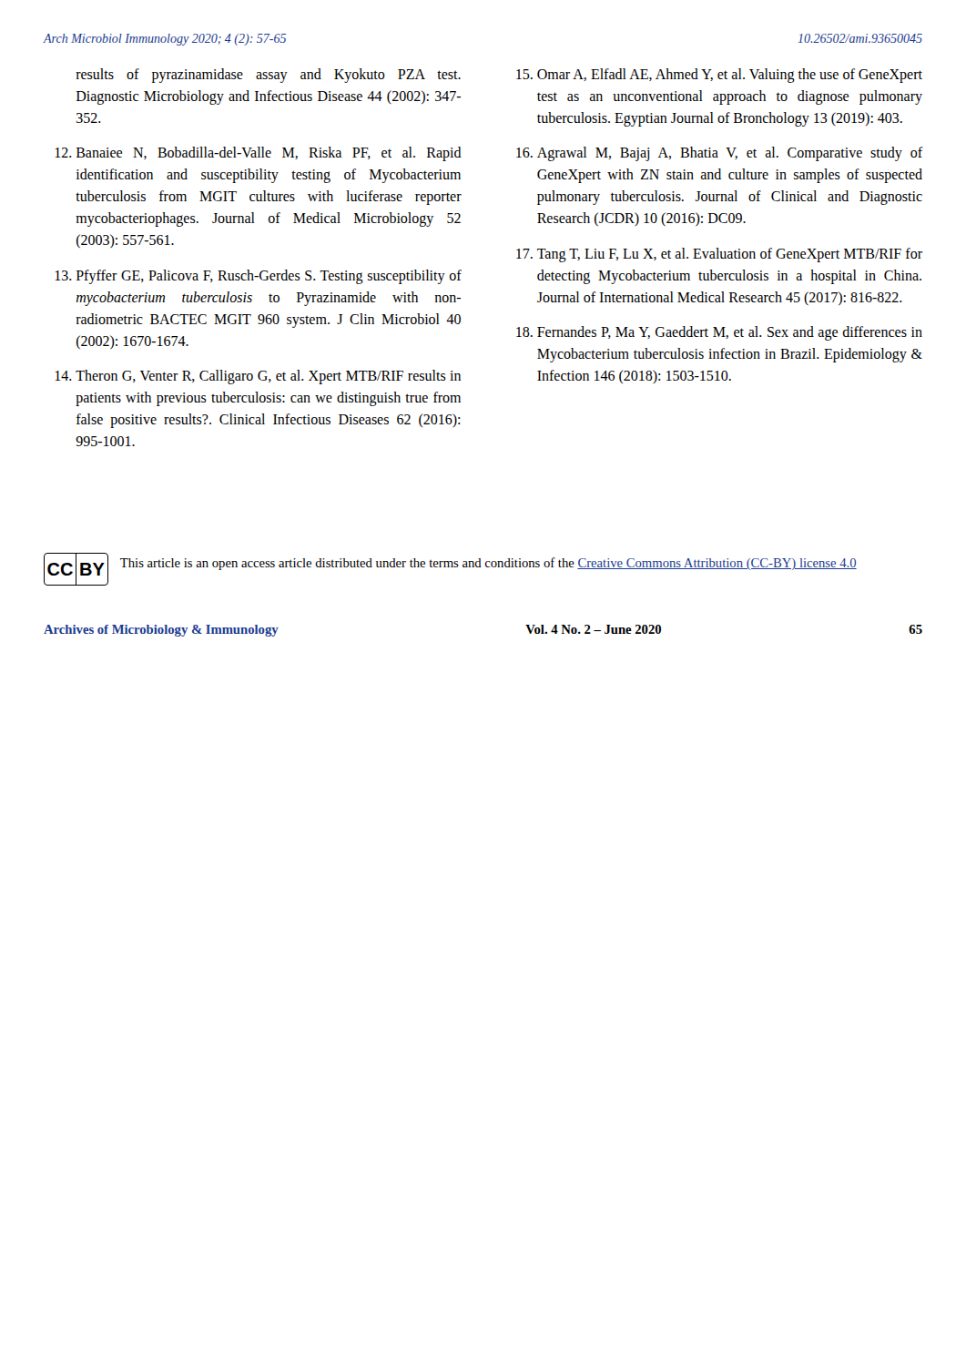Arch Microbiol Immunology 2020; 4 (2): 57-65
10.26502/ami.93650045
results of pyrazinamidase assay and Kyokuto PZA test. Diagnostic Microbiology and Infectious Disease 44 (2002): 347-352.
Banaiee N, Bobadilla-del-Valle M, Riska PF, et al. Rapid identification and susceptibility testing of Mycobacterium tuberculosis from MGIT cultures with luciferase reporter mycobacteriophages. Journal of Medical Microbiology 52 (2003): 557-561.
Pfyffer GE, Palicova F, Rusch-Gerdes S. Testing susceptibility of mycobacterium tuberculosis to Pyrazinamide with non-radiometric BACTEC MGIT 960 system. J Clin Microbiol 40 (2002): 1670-1674.
Theron G, Venter R, Calligaro G, et al. Xpert MTB/RIF results in patients with previous tuberculosis: can we distinguish true from false positive results?. Clinical Infectious Diseases 62 (2016): 995-1001.
Omar A, Elfadl AE, Ahmed Y, et al. Valuing the use of GeneXpert test as an unconventional approach to diagnose pulmonary tuberculosis. Egyptian Journal of Bronchology 13 (2019): 403.
Agrawal M, Bajaj A, Bhatia V, et al. Comparative study of GeneXpert with ZN stain and culture in samples of suspected pulmonary tuberculosis. Journal of Clinical and Diagnostic Research (JCDR) 10 (2016): DC09.
Tang T, Liu F, Lu X, et al. Evaluation of GeneXpert MTB/RIF for detecting Mycobacterium tuberculosis in a hospital in China. Journal of International Medical Research 45 (2017): 816-822.
Fernandes P, Ma Y, Gaeddert M, et al. Sex and age differences in Mycobacterium tuberculosis infection in Brazil. Epidemiology & Infection 146 (2018): 1503-1510.
CC BY
This article is an open access article distributed under the terms and conditions of the Creative Commons Attribution (CC-BY) license 4.0
Archives of Microbiology & Immunology
Vol. 4 No. 2 – June 2020
65